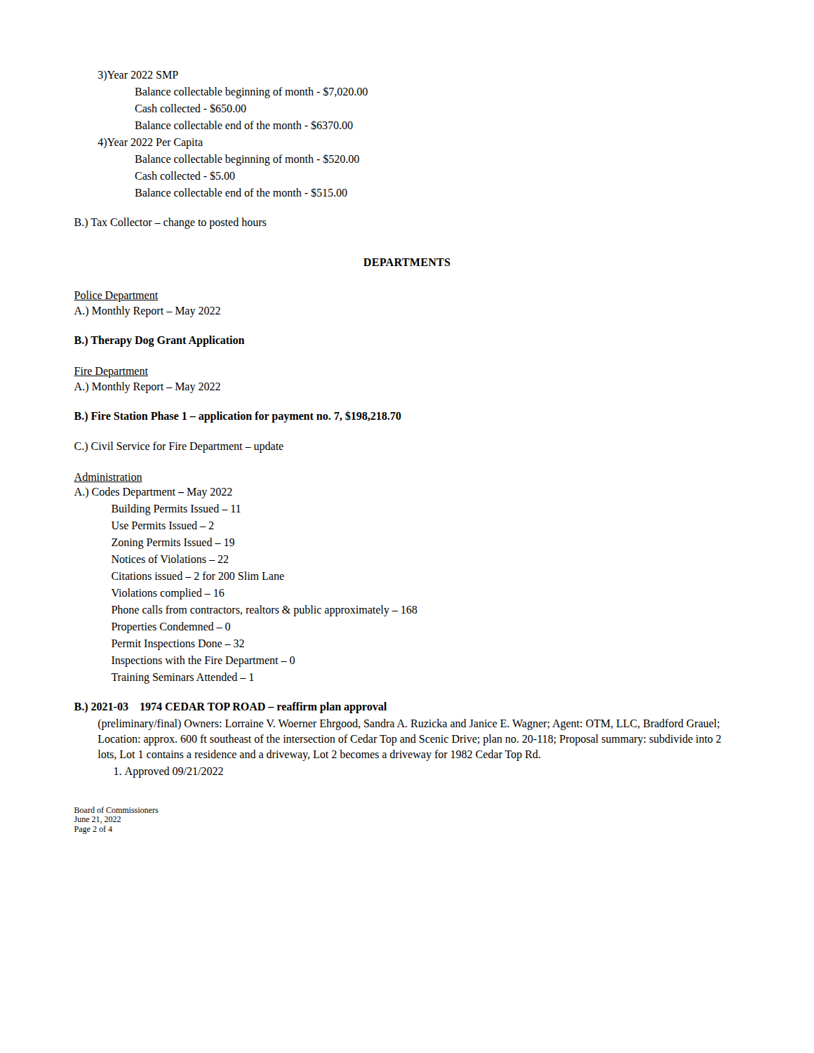3)Year 2022 SMP
Balance collectable beginning of month - $7,020.00
Cash collected - $650.00
Balance collectable end of the month - $6370.00
4)Year 2022 Per Capita
Balance collectable beginning of month - $520.00
Cash collected - $5.00
Balance collectable end of the month - $515.00
B.) Tax Collector – change to posted hours
DEPARTMENTS
Police Department
A.) Monthly Report – May 2022
B.) Therapy Dog Grant Application
Fire Department
A.) Monthly Report – May 2022
B.) Fire Station Phase 1 – application for payment no. 7, $198,218.70
C.) Civil Service for Fire Department – update
Administration
A.) Codes Department – May 2022
Building Permits Issued – 11
Use Permits Issued – 2
Zoning Permits Issued – 19
Notices of Violations – 22
Citations issued – 2 for 200 Slim Lane
Violations complied – 16
Phone calls from contractors, realtors & public approximately – 168
Properties Condemned – 0
Permit Inspections Done – 32
Inspections with the Fire Department – 0
Training Seminars Attended – 1
B.) 2021-03 1974 CEDAR TOP ROAD – reaffirm plan approval
(preliminary/final) Owners: Lorraine V. Woerner Ehrgood, Sandra A. Ruzicka and Janice E. Wagner; Agent: OTM, LLC, Bradford Grauel; Location: approx. 600 ft southeast of the intersection of Cedar Top and Scenic Drive; plan no. 20-118; Proposal summary: subdivide into 2 lots, Lot 1 contains a residence and a driveway, Lot 2 becomes a driveway for 1982 Cedar Top Rd.
Approved 09/21/2022
Board of Commissioners
June 21, 2022
Page 2 of 4